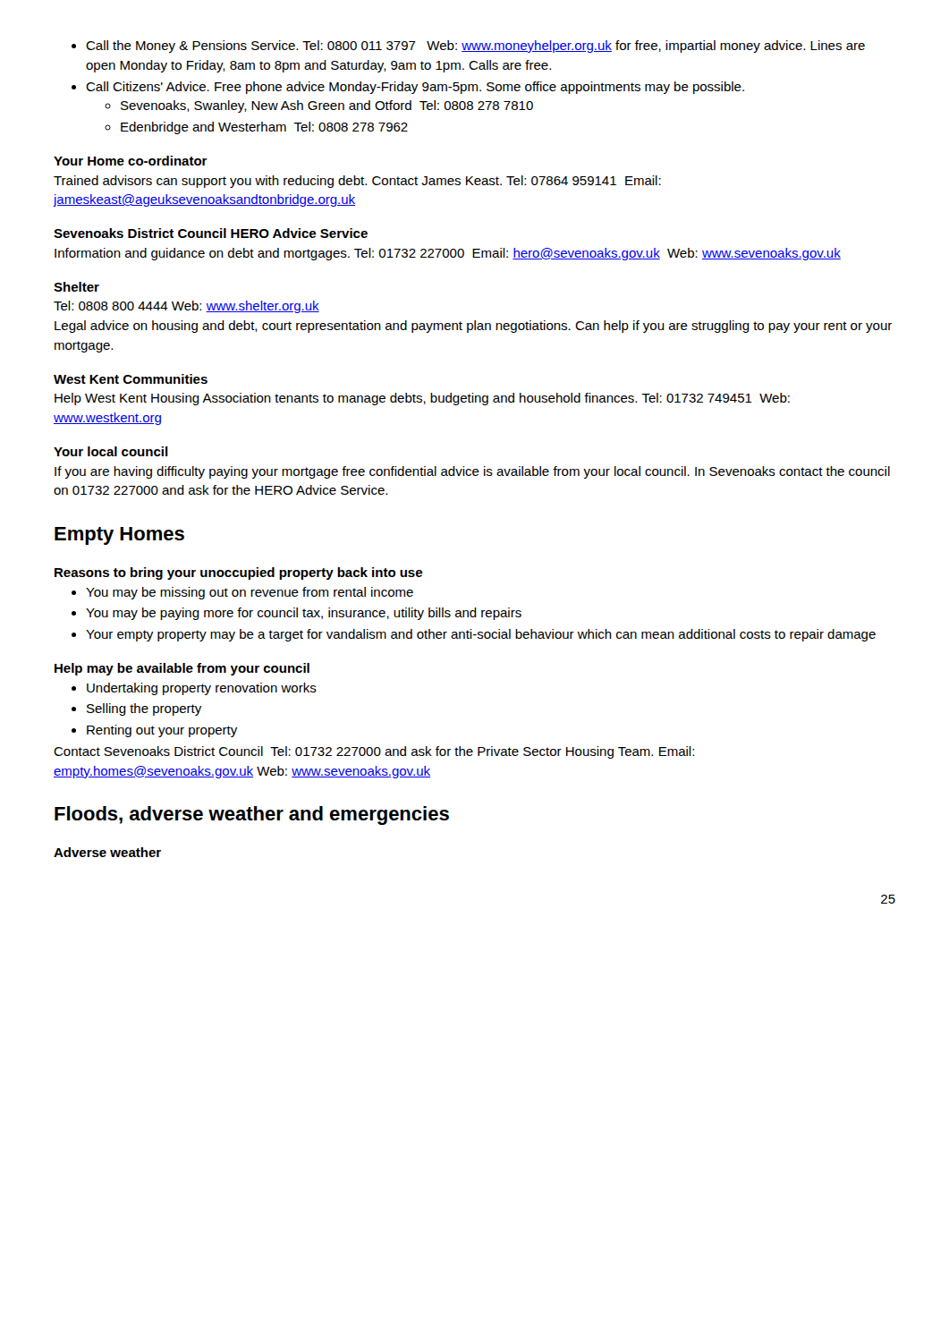Call the Money & Pensions Service. Tel: 0800 011 3797 Web: www.moneyhelper.org.uk for free, impartial money advice. Lines are open Monday to Friday, 8am to 8pm and Saturday, 9am to 1pm. Calls are free.
Call Citizens' Advice. Free phone advice Monday-Friday 9am-5pm. Some office appointments may be possible.
Sevenoaks, Swanley, New Ash Green and Otford Tel: 0808 278 7810
Edenbridge and Westerham Tel: 0808 278 7962
Your Home co-ordinator
Trained advisors can support you with reducing debt. Contact James Keast. Tel: 07864 959141 Email: jameskeast@ageuksevenoaksandtonbridge.org.uk
Sevenoaks District Council HERO Advice Service
Information and guidance on debt and mortgages. Tel: 01732 227000 Email: hero@sevenoaks.gov.uk Web: www.sevenoaks.gov.uk
Shelter
Tel: 0808 800 4444 Web: www.shelter.org.uk
Legal advice on housing and debt, court representation and payment plan negotiations. Can help if you are struggling to pay your rent or your mortgage.
West Kent Communities
Help West Kent Housing Association tenants to manage debts, budgeting and household finances. Tel: 01732 749451 Web: www.westkent.org
Your local council
If you are having difficulty paying your mortgage free confidential advice is available from your local council. In Sevenoaks contact the council on 01732 227000 and ask for the HERO Advice Service.
Empty Homes
Reasons to bring your unoccupied property back into use
You may be missing out on revenue from rental income
You may be paying more for council tax, insurance, utility bills and repairs
Your empty property may be a target for vandalism and other anti-social behaviour which can mean additional costs to repair damage
Help may be available from your council
Undertaking property renovation works
Selling the property
Renting out your property
Contact Sevenoaks District Council Tel: 01732 227000 and ask for the Private Sector Housing Team. Email: empty.homes@sevenoaks.gov.uk Web: www.sevenoaks.gov.uk
Floods, adverse weather and emergencies
Adverse weather
25